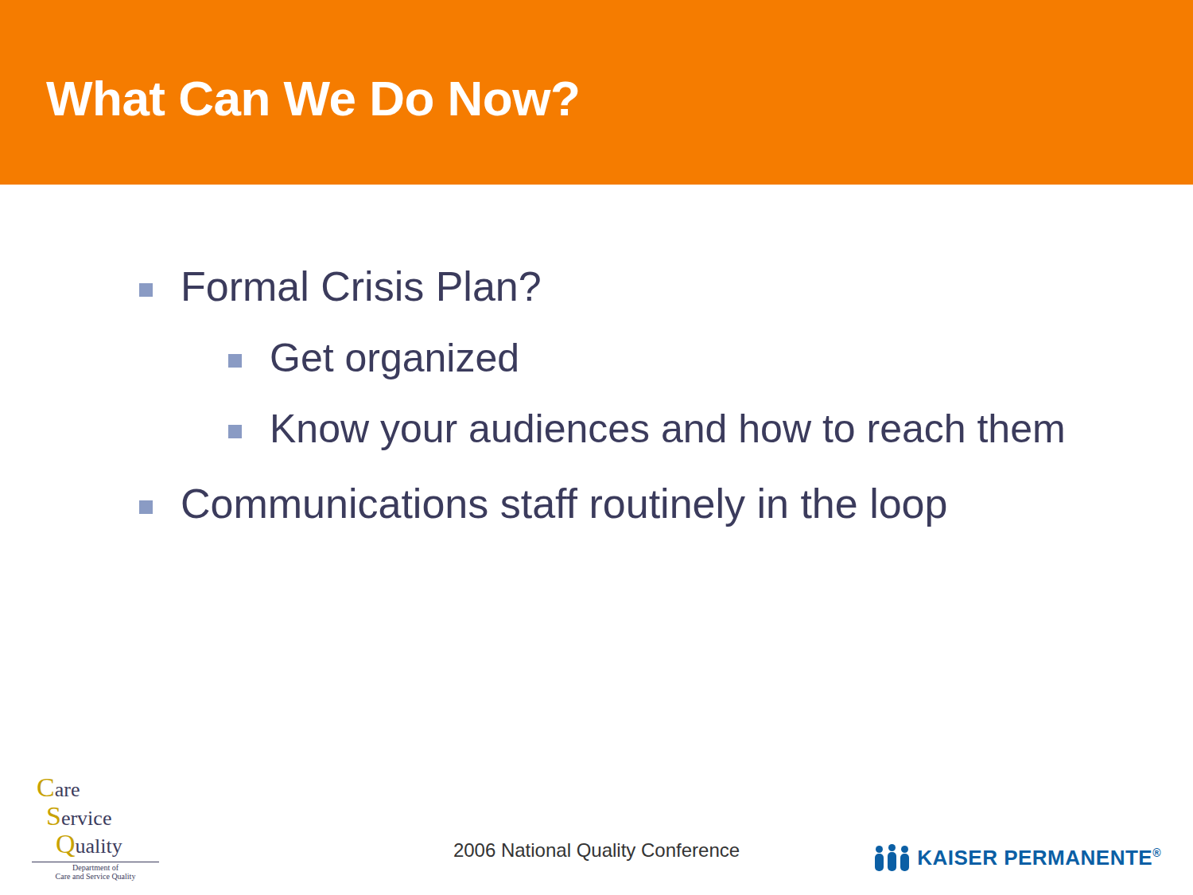What Can We Do Now?
Formal Crisis Plan?
Get organized
Know your audiences and how to reach them
Communications staff routinely in the loop
2006 National Quality Conference
Care Service Quality
Department of
Care and Service Quality
KAISER PERMANENTE®